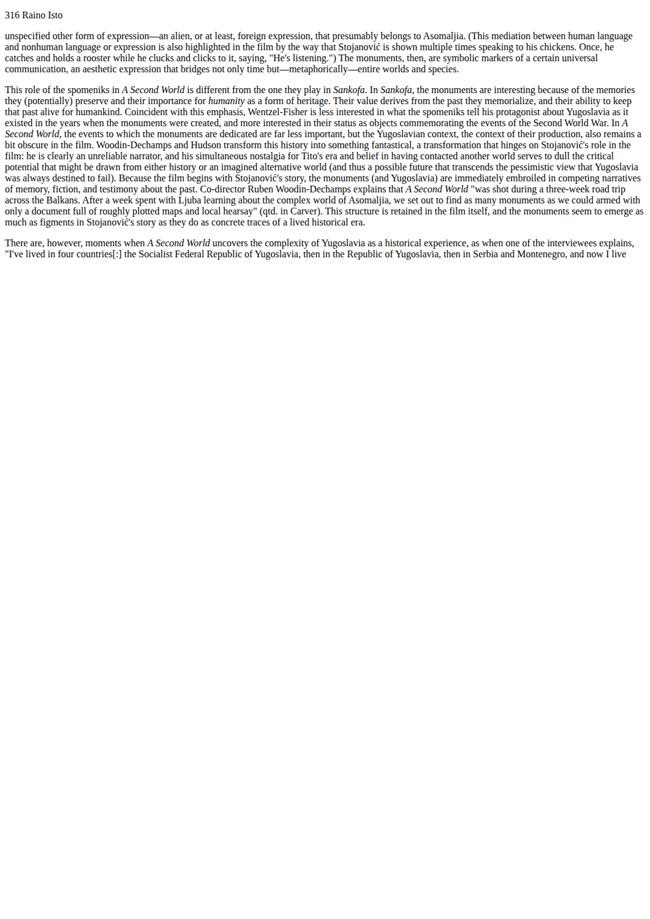316 Raino Isto
unspecified other form of expression—an alien, or at least, foreign expression, that presumably belongs to Asomaljia. (This mediation between human language and nonhuman language or expression is also highlighted in the film by the way that Stojanović is shown multiple times speaking to his chickens. Once, he catches and holds a rooster while he clucks and clicks to it, saying, "He's listening.") The monuments, then, are symbolic markers of a certain universal communication, an aesthetic expression that bridges not only time but—metaphorically—entire worlds and species.
This role of the spomeniks in A Second World is different from the one they play in Sankofa. In Sankofa, the monuments are interesting because of the memories they (potentially) preserve and their importance for humanity as a form of heritage. Their value derives from the past they memorialize, and their ability to keep that past alive for humankind. Coincident with this emphasis, Wentzel-Fisher is less interested in what the spomeniks tell his protagonist about Yugoslavia as it existed in the years when the monuments were created, and more interested in their status as objects commemorating the events of the Second World War. In A Second World, the events to which the monuments are dedicated are far less important, but the Yugoslavian context, the context of their production, also remains a bit obscure in the film. Woodin-Dechamps and Hudson transform this history into something fantastical, a transformation that hinges on Stojanović's role in the film: he is clearly an unreliable narrator, and his simultaneous nostalgia for Tito's era and belief in having contacted another world serves to dull the critical potential that might be drawn from either history or an imagined alternative world (and thus a possible future that transcends the pessimistic view that Yugoslavia was always destined to fail). Because the film begins with Stojanović's story, the monuments (and Yugoslavia) are immediately embroiled in competing narratives of memory, fiction, and testimony about the past. Co-director Ruben Woodin-Dechamps explains that A Second World "was shot during a three-week road trip across the Balkans. After a week spent with Ljuba learning about the complex world of Asomaljia, we set out to find as many monuments as we could armed with only a document full of roughly plotted maps and local hearsay" (qtd. in Carver). This structure is retained in the film itself, and the monuments seem to emerge as much as figments in Stojanović's story as they do as concrete traces of a lived historical era.
There are, however, moments when A Second World uncovers the complexity of Yugoslavia as a historical experience, as when one of the interviewees explains, "I've lived in four countries[:] the Socialist Federal Republic of Yugoslavia, then in the Republic of Yugoslavia, then in Serbia and Montenegro, and now I live